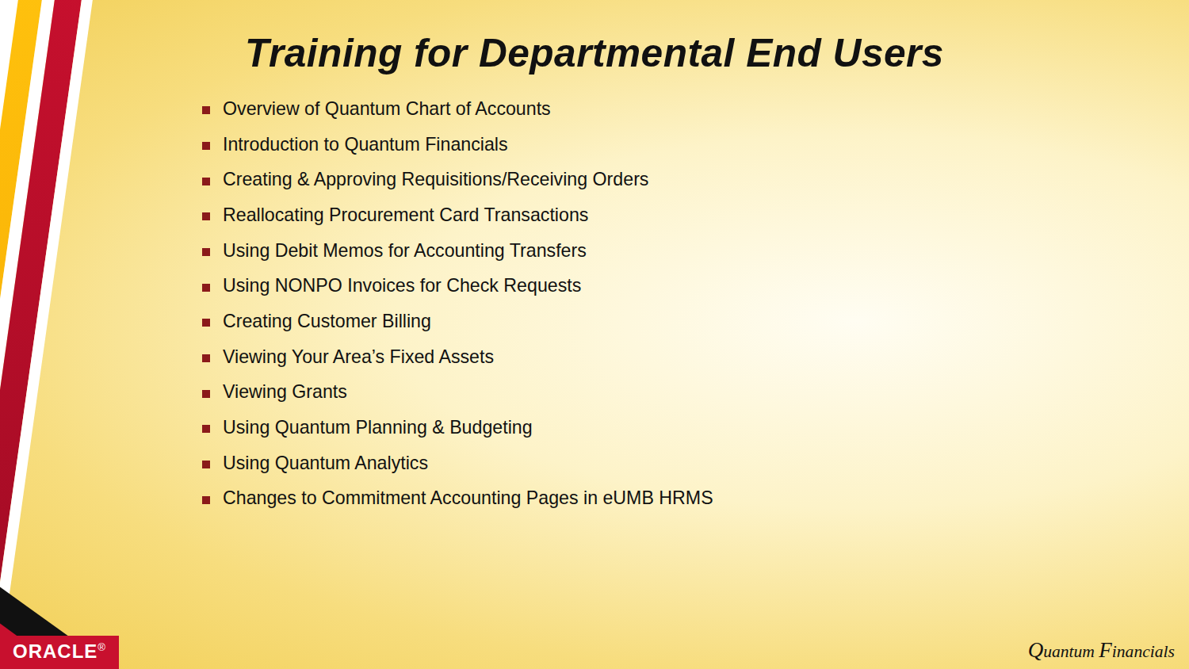Training for Departmental End Users
Overview of Quantum Chart of Accounts
Introduction to Quantum Financials
Creating & Approving Requisitions/Receiving Orders
Reallocating Procurement Card Transactions
Using Debit Memos for Accounting Transfers
Using NONPO Invoices for Check Requests
Creating Customer Billing
Viewing Your Area’s Fixed Assets
Viewing Grants
Using Quantum Planning & Budgeting
Using Quantum Analytics
Changes to Commitment Accounting Pages in eUMB HRMS
ORACLE®
Quantum Financials